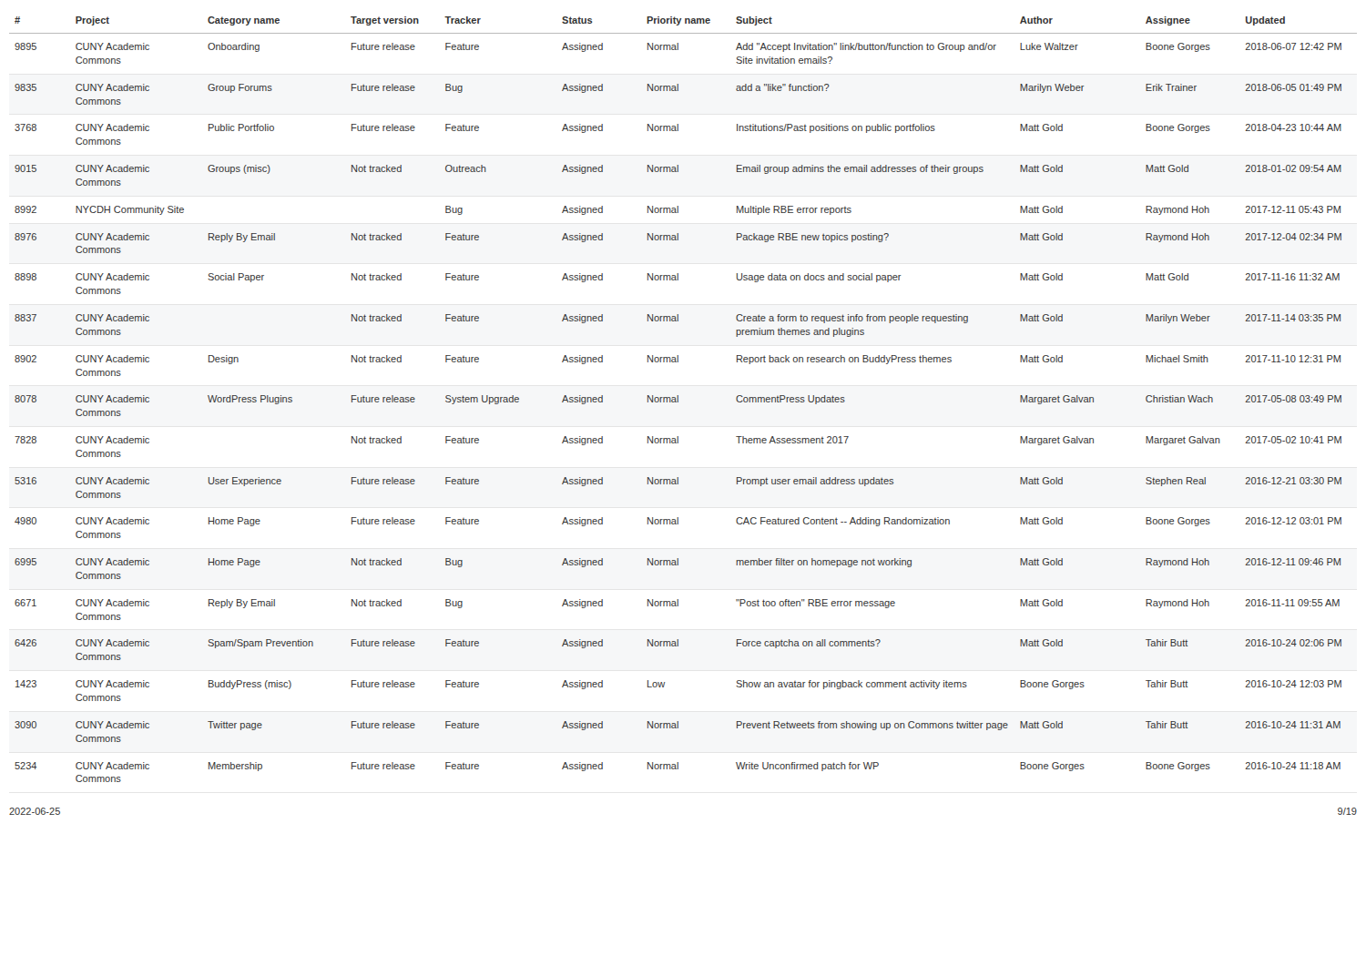| # | Project | Category name | Target version | Tracker | Status | Priority name | Subject | Author | Assignee | Updated |
| --- | --- | --- | --- | --- | --- | --- | --- | --- | --- | --- |
| 9895 | CUNY Academic Commons | Onboarding | Future release | Feature | Assigned | Normal | Add "Accept Invitation" link/button/function to Group and/or Site invitation emails? | Luke Waltzer | Boone Gorges | 2018-06-07 12:42 PM |
| 9835 | CUNY Academic Commons | Group Forums | Future release | Bug | Assigned | Normal | add a "like" function? | Marilyn Weber | Erik Trainer | 2018-06-05 01:49 PM |
| 3768 | CUNY Academic Commons | Public Portfolio | Future release | Feature | Assigned | Normal | Institutions/Past positions on public portfolios | Matt Gold | Boone Gorges | 2018-04-23 10:44 AM |
| 9015 | CUNY Academic Commons | Groups (misc) | Not tracked | Outreach | Assigned | Normal | Email group admins the email addresses of their groups | Matt Gold | Matt Gold | 2018-01-02 09:54 AM |
| 8992 | NYCDH Community Site | | | Bug | Assigned | Normal | Multiple RBE error reports | Matt Gold | Raymond Hoh | 2017-12-11 05:43 PM |
| 8976 | CUNY Academic Commons | Reply By Email | Not tracked | Feature | Assigned | Normal | Package RBE new topics posting? | Matt Gold | Raymond Hoh | 2017-12-04 02:34 PM |
| 8898 | CUNY Academic Commons | Social Paper | Not tracked | Feature | Assigned | Normal | Usage data on docs and social paper | Matt Gold | Matt Gold | 2017-11-16 11:32 AM |
| 8837 | CUNY Academic Commons | | Not tracked | Feature | Assigned | Normal | Create a form to request info from people requesting premium themes and plugins | Matt Gold | Marilyn Weber | 2017-11-14 03:35 PM |
| 8902 | CUNY Academic Commons | Design | Not tracked | Feature | Assigned | Normal | Report back on research on BuddyPress themes | Matt Gold | Michael Smith | 2017-11-10 12:31 PM |
| 8078 | CUNY Academic Commons | WordPress Plugins | Future release | System Upgrade | Assigned | Normal | CommentPress Updates | Margaret Galvan | Christian Wach | 2017-05-08 03:49 PM |
| 7828 | CUNY Academic Commons | | Not tracked | Feature | Assigned | Normal | Theme Assessment 2017 | Margaret Galvan | Margaret Galvan | 2017-05-02 10:41 PM |
| 5316 | CUNY Academic Commons | User Experience | Future release | Feature | Assigned | Normal | Prompt user email address updates | Matt Gold | Stephen Real | 2016-12-21 03:30 PM |
| 4980 | CUNY Academic Commons | Home Page | Future release | Feature | Assigned | Normal | CAC Featured Content -- Adding Randomization | Matt Gold | Boone Gorges | 2016-12-12 03:01 PM |
| 6995 | CUNY Academic Commons | Home Page | Not tracked | Bug | Assigned | Normal | member filter on homepage not working | Matt Gold | Raymond Hoh | 2016-12-11 09:46 PM |
| 6671 | CUNY Academic Commons | Reply By Email | Not tracked | Bug | Assigned | Normal | "Post too often" RBE error message | Matt Gold | Raymond Hoh | 2016-11-11 09:55 AM |
| 6426 | CUNY Academic Commons | Spam/Spam Prevention | Future release | Feature | Assigned | Normal | Force captcha on all comments? | Matt Gold | Tahir Butt | 2016-10-24 02:06 PM |
| 1423 | CUNY Academic Commons | BuddyPress (misc) | Future release | Feature | Assigned | Low | Show an avatar for pingback comment activity items | Boone Gorges | Tahir Butt | 2016-10-24 12:03 PM |
| 3090 | CUNY Academic Commons | Twitter page | Future release | Feature | Assigned | Normal | Prevent Retweets from showing up on Commons twitter page | Matt Gold | Tahir Butt | 2016-10-24 11:31 AM |
| 5234 | CUNY Academic Commons | Membership | Future release | Feature | Assigned | Normal | Write Unconfirmed patch for WP | Boone Gorges | Boone Gorges | 2016-10-24 11:18 AM |
2022-06-25 9/19